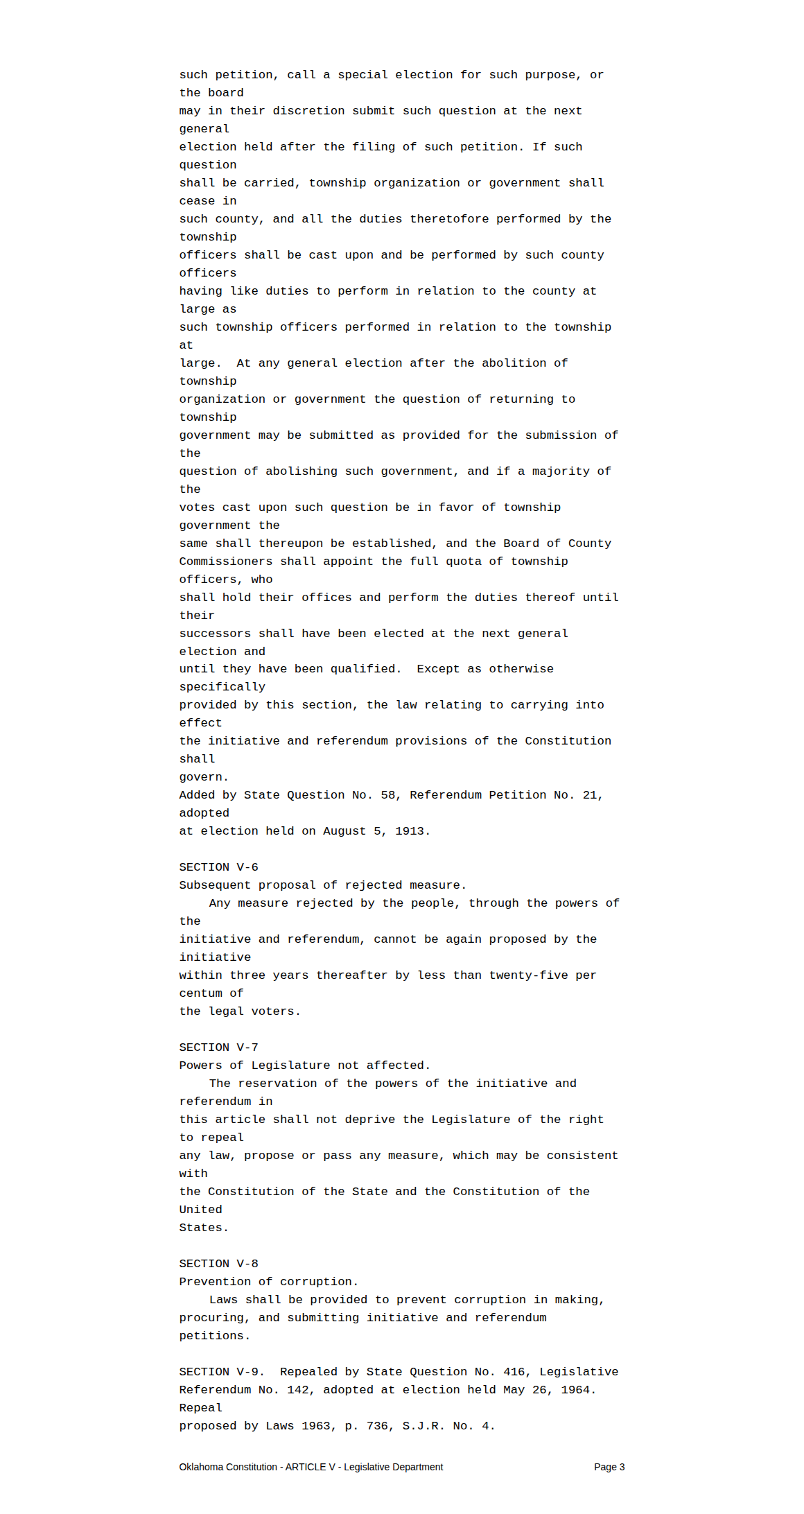such petition, call a special election for such purpose, or the board
may in their discretion submit such question at the next general
election held after the filing of such petition. If such question
shall be carried, township organization or government shall cease in
such county, and all the duties theretofore performed by the township
officers shall be cast upon and be performed by such county officers
having like duties to perform in relation to the county at large as
such township officers performed in relation to the township at
large. At any general election after the abolition of township
organization or government the question of returning to township
government may be submitted as provided for the submission of the
question of abolishing such government, and if a majority of the
votes cast upon such question be in favor of township government the
same shall thereupon be established, and the Board of County
Commissioners shall appoint the full quota of township officers, who
shall hold their offices and perform the duties thereof until their
successors shall have been elected at the next general election and
until they have been qualified. Except as otherwise specifically
provided by this section, the law relating to carrying into effect
the initiative and referendum provisions of the Constitution shall
govern.
Added by State Question No. 58, Referendum Petition No. 21, adopted
at election held on August 5, 1913.
SECTION V-6
Subsequent proposal of rejected measure.
Any measure rejected by the people, through the powers of the
initiative and referendum, cannot be again proposed by the initiative
within three years thereafter by less than twenty-five per centum of
the legal voters.
SECTION V-7
Powers of Legislature not affected.
The reservation of the powers of the initiative and referendum in
this article shall not deprive the Legislature of the right to repeal
any law, propose or pass any measure, which may be consistent with
the Constitution of the State and the Constitution of the United
States.
SECTION V-8
Prevention of corruption.
Laws shall be provided to prevent corruption in making,
procuring, and submitting initiative and referendum petitions.
SECTION V-9. Repealed by State Question No. 416, Legislative
Referendum No. 142, adopted at election held May 26, 1964. Repeal
proposed by Laws 1963, p. 736, S.J.R. No. 4.
Oklahoma Constitution - ARTICLE V - Legislative Department Page 3